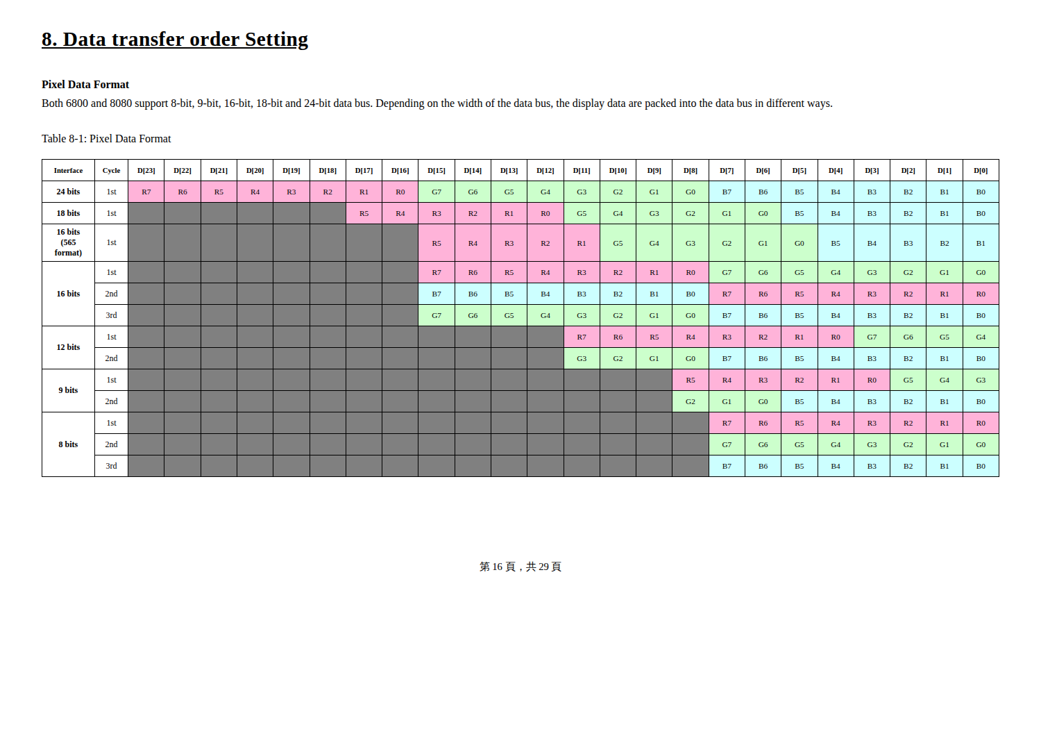8. Data transfer order Setting
Pixel Data Format
Both 6800 and 8080 support 8-bit, 9-bit, 16-bit, 18-bit and 24-bit data bus. Depending on the width of the data bus, the display data are packed into the data bus in different ways.
Table 8-1: Pixel Data Format
| Interface | Cycle | D[23] | D[22] | D[21] | D[20] | D[19] | D[18] | D[17] | D[16] | D[15] | D[14] | D[13] | D[12] | D[11] | D[10] | D[9] | D[8] | D[7] | D[6] | D[5] | D[4] | D[3] | D[2] | D[1] | D[0] |
| --- | --- | --- | --- | --- | --- | --- | --- | --- | --- | --- | --- | --- | --- | --- | --- | --- | --- | --- | --- | --- | --- | --- | --- | --- | --- |
| 24 bits | 1st | R7 | R6 | R5 | R4 | R3 | R2 | R1 | R0 | G7 | G6 | G5 | G4 | G3 | G2 | G1 | G0 | B7 | B6 | B5 | B4 | B3 | B2 | B1 | B0 |
| 18 bits | 1st | | | | | | | R5 | R4 | R3 | R2 | R1 | R0 | G5 | G4 | G3 | G2 | G1 | G0 | B5 | B4 | B3 | B2 | B1 | B0 |
| 16 bits (565 format) | 1st | | | | | | | | | R5 | R4 | R3 | R2 | R1 | G5 | G4 | G3 | G2 | G1 | G0 | B5 | B4 | B3 | B2 | B1 |
| 16 bits | 1st | | | | | | | | | R7 | R6 | R5 | R4 | R3 | R2 | R1 | R0 | G7 | G6 | G5 | G4 | G3 | G2 | G1 | G0 |
| 2nd | | | | | | | | | B7 | B6 | B5 | B4 | B3 | B2 | B1 | B0 | R7 | R6 | R5 | R4 | R3 | R2 | R1 | R0 |
| 3rd | | | | | | | | | G7 | G6 | G5 | G4 | G3 | G2 | G1 | G0 | B7 | B6 | B5 | B4 | B3 | B2 | B1 | B0 |
| 12 bits | 1st | | | | | | | | | | | | | R7 | R6 | R5 | R4 | R3 | R2 | R1 | R0 | G7 | G6 | G5 | G4 |
| 2nd | | | | | | | | | | | | | G3 | G2 | G1 | G0 | B7 | B6 | B5 | B4 | B3 | B2 | B1 | B0 |
| 9 bits | 1st | | | | | | | | | | | | | | | | R5 | R4 | R3 | R2 | R1 | R0 | G5 | G4 | G3 |
| 2nd | | | | | | | | | | | | | | | | G2 | G1 | G0 | B5 | B4 | B3 | B2 | B1 | B0 |
| 8 bits | 1st | | | | | | | | | | | | | | | | | R7 | R6 | R5 | R4 | R3 | R2 | R1 | R0 |
| 2nd | | | | | | | | | | | | | | | | | G7 | G6 | G5 | G4 | G3 | G2 | G1 | G0 |
| 3rd | | | | | | | | | | | | | | | | | B7 | B6 | B5 | B4 | B3 | B2 | B1 | B0 |
第 16 頁，共 29 頁